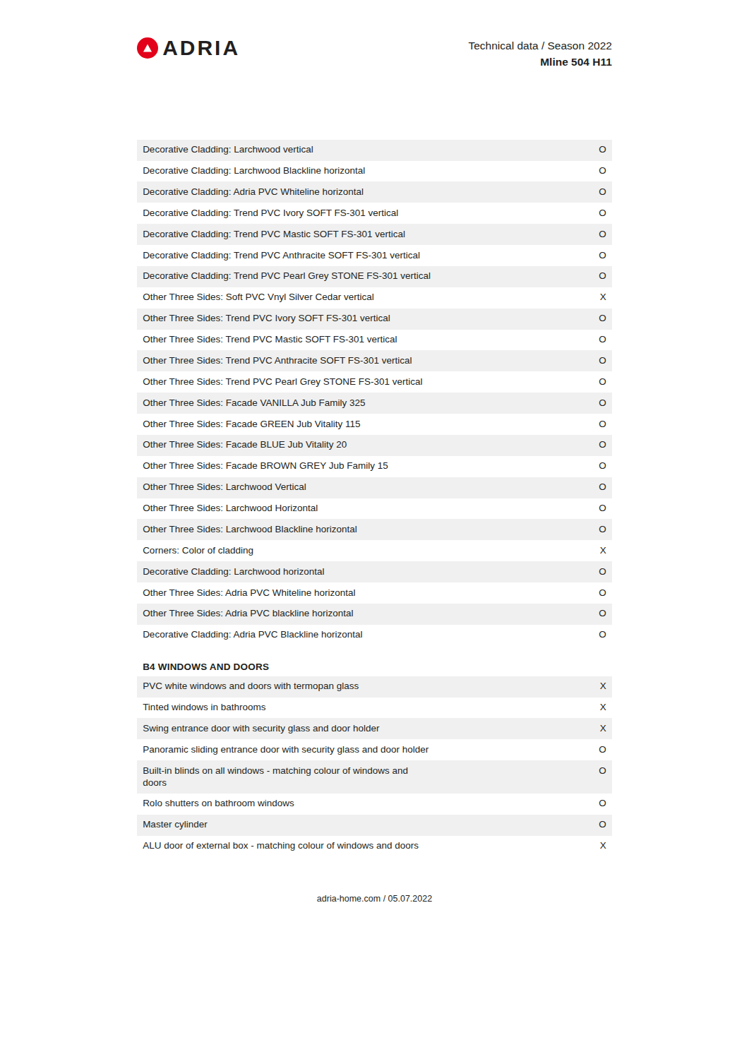ADRIA
Technical data / Season 2022
Mline 504 H11
| Decorative Cladding: Larchwood vertical | O |
| Decorative Cladding: Larchwood Blackline horizontal | O |
| Decorative Cladding: Adria PVC Whiteline horizontal | O |
| Decorative Cladding: Trend PVC Ivory SOFT FS-301 vertical | O |
| Decorative Cladding: Trend PVC Mastic SOFT FS-301 vertical | O |
| Decorative Cladding: Trend PVC Anthracite SOFT FS-301 vertical | O |
| Decorative Cladding: Trend PVC Pearl Grey STONE FS-301 vertical | O |
| Other Three Sides: Soft PVC Vnyl Silver Cedar vertical | X |
| Other Three Sides: Trend PVC Ivory SOFT FS-301 vertical | O |
| Other Three Sides: Trend PVC Mastic SOFT FS-301 vertical | O |
| Other Three Sides: Trend PVC Anthracite SOFT FS-301 vertical | O |
| Other Three Sides: Trend PVC Pearl Grey STONE FS-301 vertical | O |
| Other Three Sides: Facade VANILLA Jub Family 325 | O |
| Other Three Sides: Facade GREEN Jub Vitality 115 | O |
| Other Three Sides: Facade BLUE Jub Vitality 20 | O |
| Other Three Sides: Facade BROWN GREY Jub Family 15 | O |
| Other Three Sides: Larchwood Vertical | O |
| Other Three Sides: Larchwood Horizontal | O |
| Other Three Sides: Larchwood Blackline horizontal | O |
| Corners: Color of cladding | X |
| Decorative Cladding: Larchwood horizontal | O |
| Other Three Sides: Adria PVC Whiteline horizontal | O |
| Other Three Sides: Adria PVC blackline horizontal | O |
| Decorative Cladding: Adria PVC Blackline horizontal | O |
B4 WINDOWS AND DOORS
| PVC white windows and doors with termopan glass | X |
| Tinted windows in bathrooms | X |
| Swing entrance door with security glass and door holder | X |
| Panoramic sliding entrance door with security glass and door holder | O |
| Built-in blinds on all windows - matching colour of windows and doors | O |
| Rolo shutters on bathroom windows | O |
| Master cylinder | O |
| ALU door of external box - matching colour of windows and doors | X |
adria-home.com / 05.07.2022